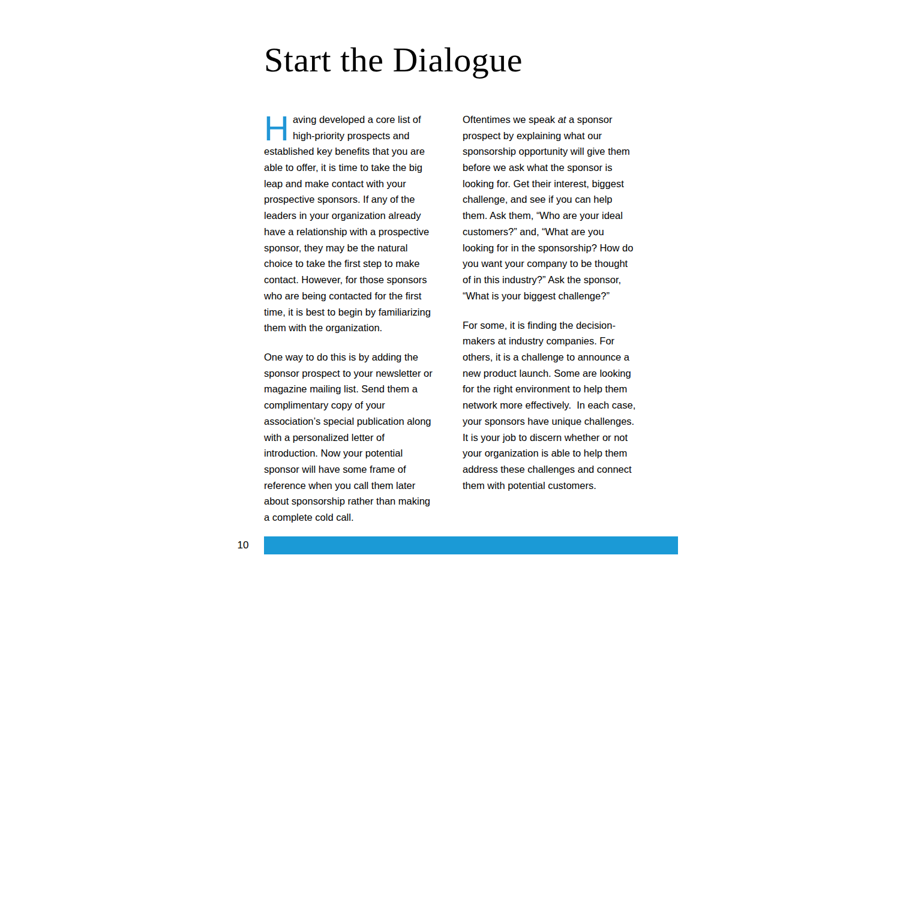Start the Dialogue
Having developed a core list of high-priority prospects and established key benefits that you are able to offer, it is time to take the big leap and make contact with your prospective sponsors. If any of the leaders in your organization already have a relationship with a prospective sponsor, they may be the natural choice to take the first step to make contact. However, for those sponsors who are being contacted for the first time, it is best to begin by familiarizing them with the organization.
One way to do this is by adding the sponsor prospect to your newsletter or magazine mailing list. Send them a complimentary copy of your association’s special publication along with a personalized letter of introduction. Now your potential sponsor will have some frame of reference when you call them later about sponsorship rather than making a complete cold call.
Oftentimes we speak at a sponsor prospect by explaining what our sponsorship opportunity will give them before we ask what the sponsor is looking for. Get their interest, biggest challenge, and see if you can help them. Ask them, “Who are your ideal customers?” and, “What are you looking for in the sponsorship? How do you want your company to be thought of in this industry?” Ask the sponsor, “What is your biggest challenge?”
For some, it is finding the decision-makers at industry companies. For others, it is a challenge to announce a new product launch. Some are looking for the right environment to help them network more effectively. In each case, your sponsors have unique challenges. It is your job to discern whether or not your organization is able to help them address these challenges and connect them with potential customers.
10